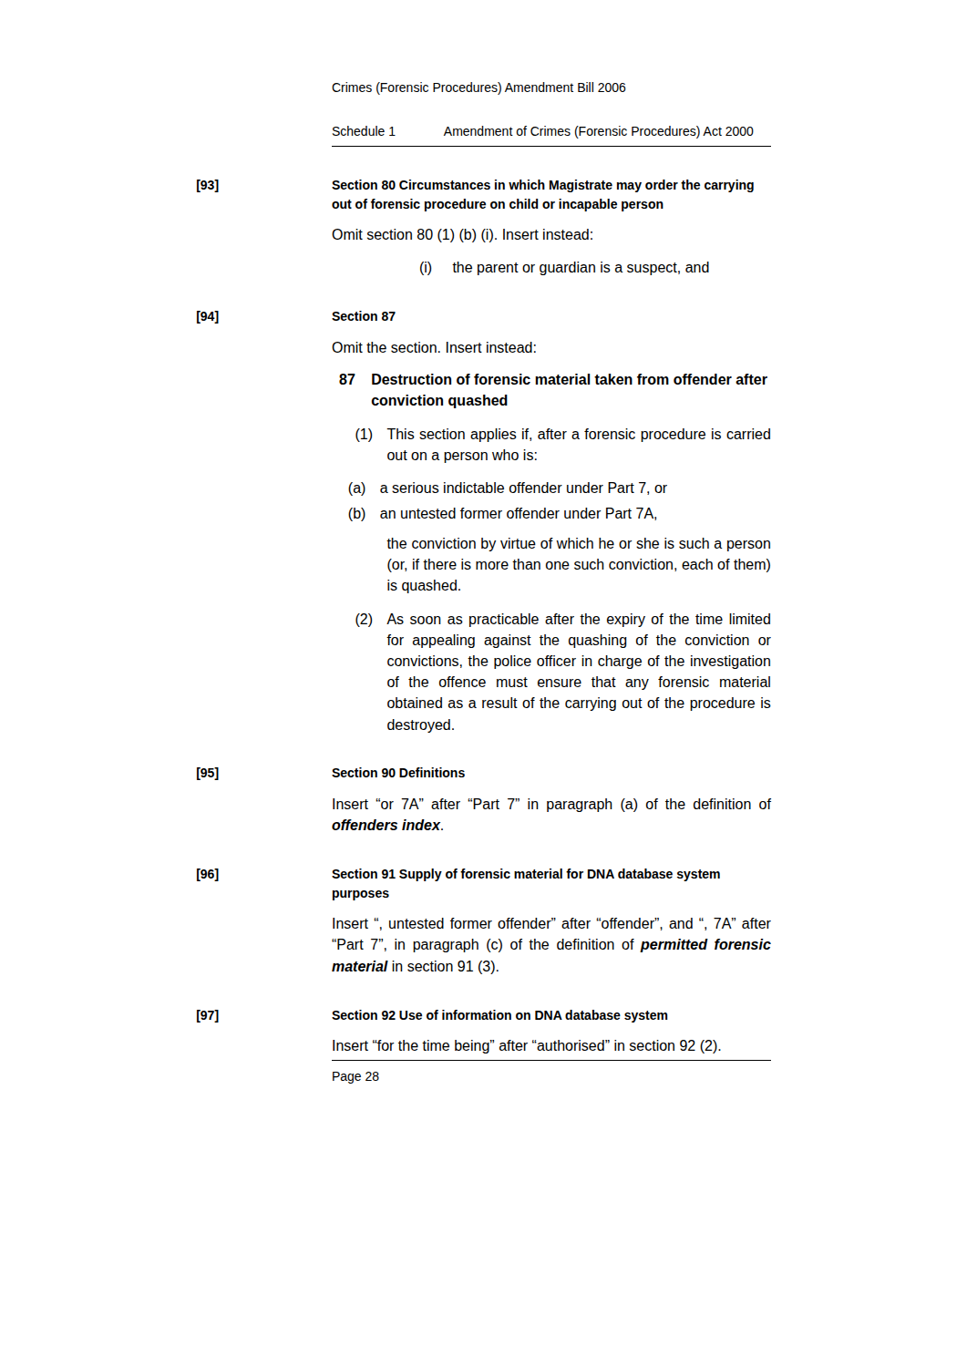Crimes (Forensic Procedures) Amendment Bill 2006
Schedule 1 Amendment of Crimes (Forensic Procedures) Act 2000
[93]
Section 80 Circumstances in which Magistrate may order the carrying out of forensic procedure on child or incapable person
Omit section 80 (1) (b) (i). Insert instead:
(i) the parent or guardian is a suspect, and
[94]
Section 87
Omit the section. Insert instead:
87
Destruction of forensic material taken from offender after conviction quashed
(1)
This section applies if, after a forensic procedure is carried out on a person who is:
(a)
a serious indictable offender under Part 7, or
(b)
an untested former offender under Part 7A,
the conviction by virtue of which he or she is such a person (or, if there is more than one such conviction, each of them) is quashed.
(2)
As soon as practicable after the expiry of the time limited for appealing against the quashing of the conviction or convictions, the police officer in charge of the investigation of the offence must ensure that any forensic material obtained as a result of the carrying out of the procedure is destroyed.
[95]
Section 90 Definitions
Insert “or 7A” after “Part 7” in paragraph (a) of the definition of offenders index.
[96]
Section 91 Supply of forensic material for DNA database system purposes
Insert “, untested former offender” after “offender”, and “, 7A” after “Part 7”, in paragraph (c) of the definition of permitted forensic material in section 91 (3).
[97]
Section 92 Use of information on DNA database system
Insert “for the time being” after “authorised” in section 92 (2).
Page 28